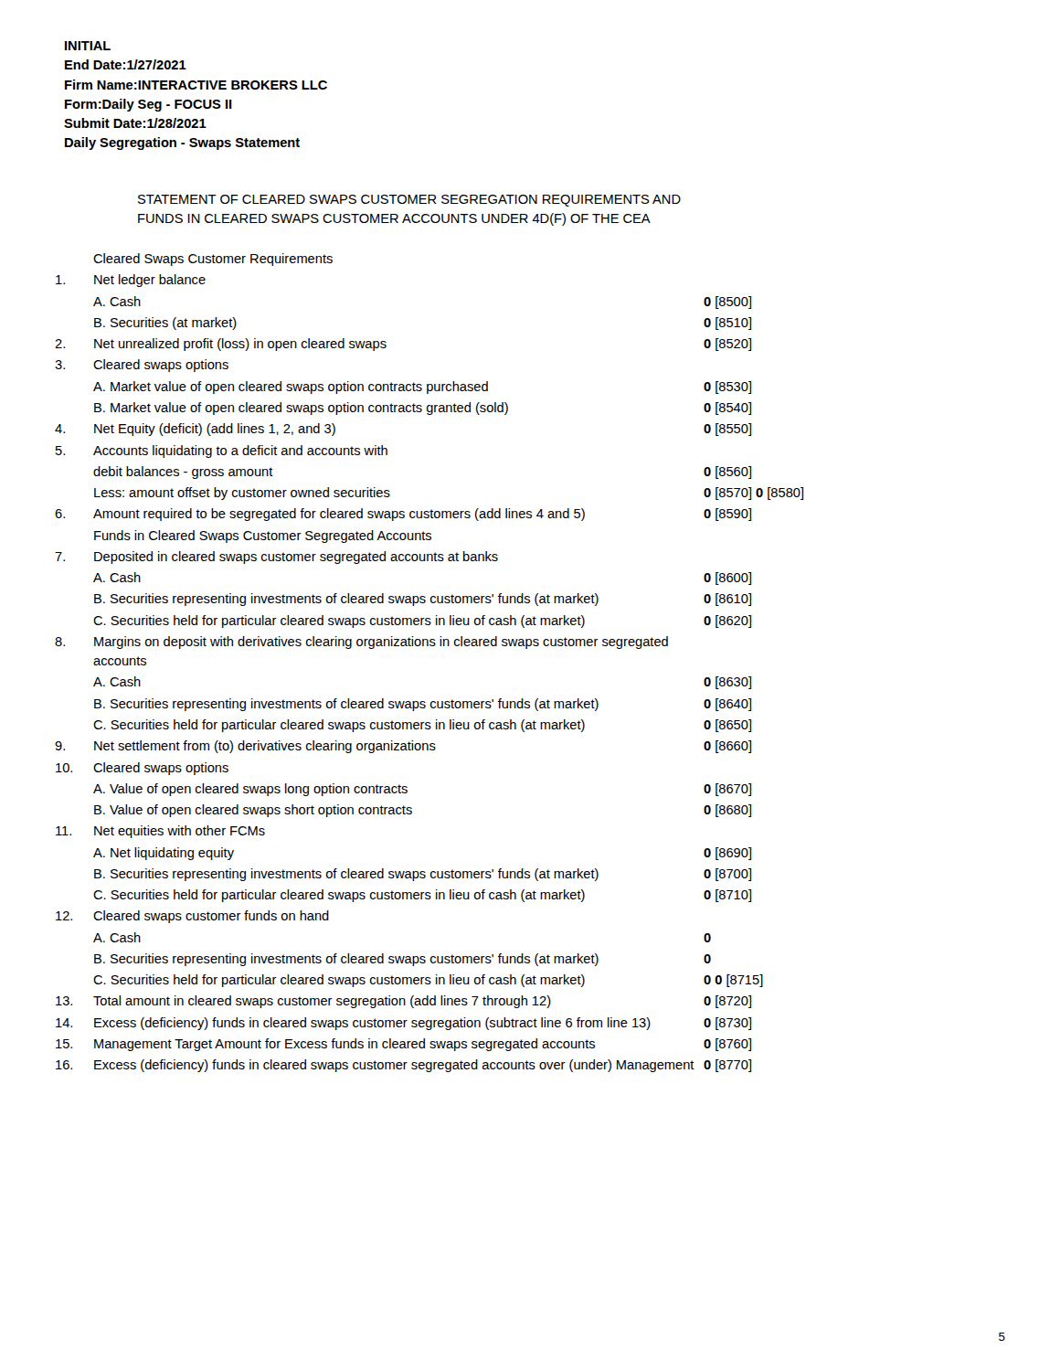INITIAL
End Date:1/27/2021
Firm Name:INTERACTIVE BROKERS LLC
Form:Daily Seg - FOCUS II
Submit Date:1/28/2021
Daily Segregation - Swaps Statement
STATEMENT OF CLEARED SWAPS CUSTOMER SEGREGATION REQUIREMENTS AND
FUNDS IN CLEARED SWAPS CUSTOMER ACCOUNTS UNDER 4D(F) OF THE CEA
| | Cleared Swaps Customer Requirements | |
| 1. | Net ledger balance | |
| | A. Cash | 0 [8500] |
| | B. Securities (at market) | 0 [8510] |
| 2. | Net unrealized profit (loss) in open cleared swaps | 0 [8520] |
| 3. | Cleared swaps options | |
| | A. Market value of open cleared swaps option contracts purchased | 0 [8530] |
| | B. Market value of open cleared swaps option contracts granted (sold) | 0 [8540] |
| 4. | Net Equity (deficit) (add lines 1, 2, and 3) | 0 [8550] |
| 5. | Accounts liquidating to a deficit and accounts with | |
| | debit balances - gross amount | 0 [8560] |
| | Less: amount offset by customer owned securities | 0 [8570] 0 [8580] |
| 6. | Amount required to be segregated for cleared swaps customers (add lines 4 and 5) | 0 [8590] |
| | Funds in Cleared Swaps Customer Segregated Accounts | |
| 7. | Deposited in cleared swaps customer segregated accounts at banks | |
| | A. Cash | 0 [8600] |
| | B. Securities representing investments of cleared swaps customers' funds (at market) | 0 [8610] |
| | C. Securities held for particular cleared swaps customers in lieu of cash (at market) | 0 [8620] |
| 8. | Margins on deposit with derivatives clearing organizations in cleared swaps customer segregated accounts | |
| | A. Cash | 0 [8630] |
| | B. Securities representing investments of cleared swaps customers' funds (at market) | 0 [8640] |
| | C. Securities held for particular cleared swaps customers in lieu of cash (at market) | 0 [8650] |
| 9. | Net settlement from (to) derivatives clearing organizations | 0 [8660] |
| 10. | Cleared swaps options | |
| | A. Value of open cleared swaps long option contracts | 0 [8670] |
| | B. Value of open cleared swaps short option contracts | 0 [8680] |
| 11. | Net equities with other FCMs | |
| | A. Net liquidating equity | 0 [8690] |
| | B. Securities representing investments of cleared swaps customers' funds (at market) | 0 [8700] |
| | C. Securities held for particular cleared swaps customers in lieu of cash (at market) | 0 [8710] |
| 12. | Cleared swaps customer funds on hand | |
| | A. Cash | 0 |
| | B. Securities representing investments of cleared swaps customers' funds (at market) | 0 |
| | C. Securities held for particular cleared swaps customers in lieu of cash (at market) | 0 0 [8715] |
| 13. | Total amount in cleared swaps customer segregation (add lines 7 through 12) | 0 [8720] |
| 14. | Excess (deficiency) funds in cleared swaps customer segregation (subtract line 6 from line 13) | 0 [8730] |
| 15. | Management Target Amount for Excess funds in cleared swaps segregated accounts | 0 [8760] |
| 16. | Excess (deficiency) funds in cleared swaps customer segregated accounts over (under) Management | 0 [8770] |
5